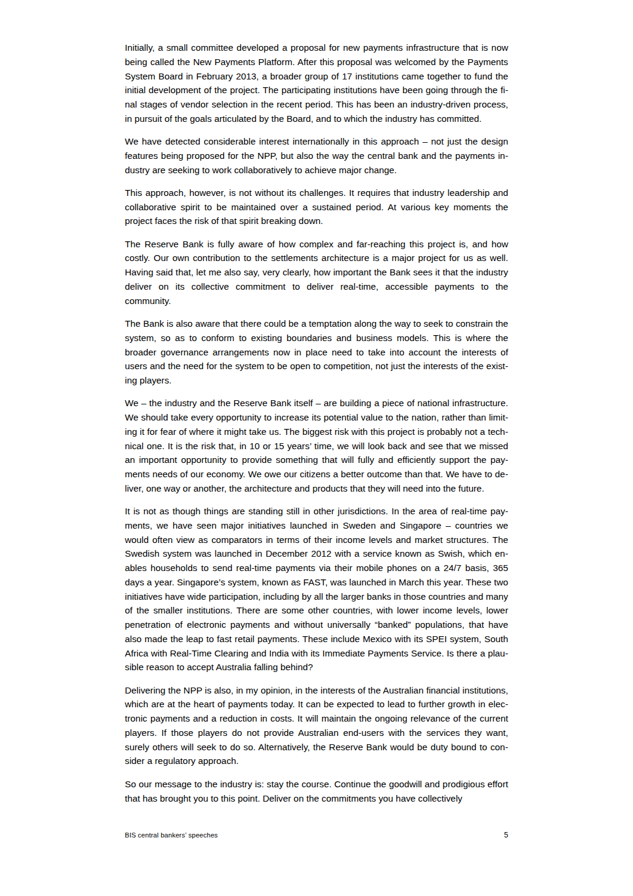Initially, a small committee developed a proposal for new payments infrastructure that is now being called the New Payments Platform. After this proposal was welcomed by the Payments System Board in February 2013, a broader group of 17 institutions came together to fund the initial development of the project. The participating institutions have been going through the final stages of vendor selection in the recent period. This has been an industry-driven process, in pursuit of the goals articulated by the Board, and to which the industry has committed.
We have detected considerable interest internationally in this approach – not just the design features being proposed for the NPP, but also the way the central bank and the payments industry are seeking to work collaboratively to achieve major change.
This approach, however, is not without its challenges. It requires that industry leadership and collaborative spirit to be maintained over a sustained period. At various key moments the project faces the risk of that spirit breaking down.
The Reserve Bank is fully aware of how complex and far-reaching this project is, and how costly. Our own contribution to the settlements architecture is a major project for us as well. Having said that, let me also say, very clearly, how important the Bank sees it that the industry deliver on its collective commitment to deliver real-time, accessible payments to the community.
The Bank is also aware that there could be a temptation along the way to seek to constrain the system, so as to conform to existing boundaries and business models. This is where the broader governance arrangements now in place need to take into account the interests of users and the need for the system to be open to competition, not just the interests of the existing players.
We – the industry and the Reserve Bank itself – are building a piece of national infrastructure. We should take every opportunity to increase its potential value to the nation, rather than limiting it for fear of where it might take us. The biggest risk with this project is probably not a technical one. It is the risk that, in 10 or 15 years’ time, we will look back and see that we missed an important opportunity to provide something that will fully and efficiently support the payments needs of our economy. We owe our citizens a better outcome than that. We have to deliver, one way or another, the architecture and products that they will need into the future.
It is not as though things are standing still in other jurisdictions. In the area of real-time payments, we have seen major initiatives launched in Sweden and Singapore – countries we would often view as comparators in terms of their income levels and market structures. The Swedish system was launched in December 2012 with a service known as Swish, which enables households to send real-time payments via their mobile phones on a 24/7 basis, 365 days a year. Singapore’s system, known as FAST, was launched in March this year. These two initiatives have wide participation, including by all the larger banks in those countries and many of the smaller institutions. There are some other countries, with lower income levels, lower penetration of electronic payments and without universally “banked” populations, that have also made the leap to fast retail payments. These include Mexico with its SPEI system, South Africa with Real-Time Clearing and India with its Immediate Payments Service. Is there a plausible reason to accept Australia falling behind?
Delivering the NPP is also, in my opinion, in the interests of the Australian financial institutions, which are at the heart of payments today. It can be expected to lead to further growth in electronic payments and a reduction in costs. It will maintain the ongoing relevance of the current players. If those players do not provide Australian end-users with the services they want, surely others will seek to do so. Alternatively, the Reserve Bank would be duty bound to consider a regulatory approach.
So our message to the industry is: stay the course. Continue the goodwill and prodigious effort that has brought you to this point. Deliver on the commitments you have collectively
BIS central bankers’ speeches 5